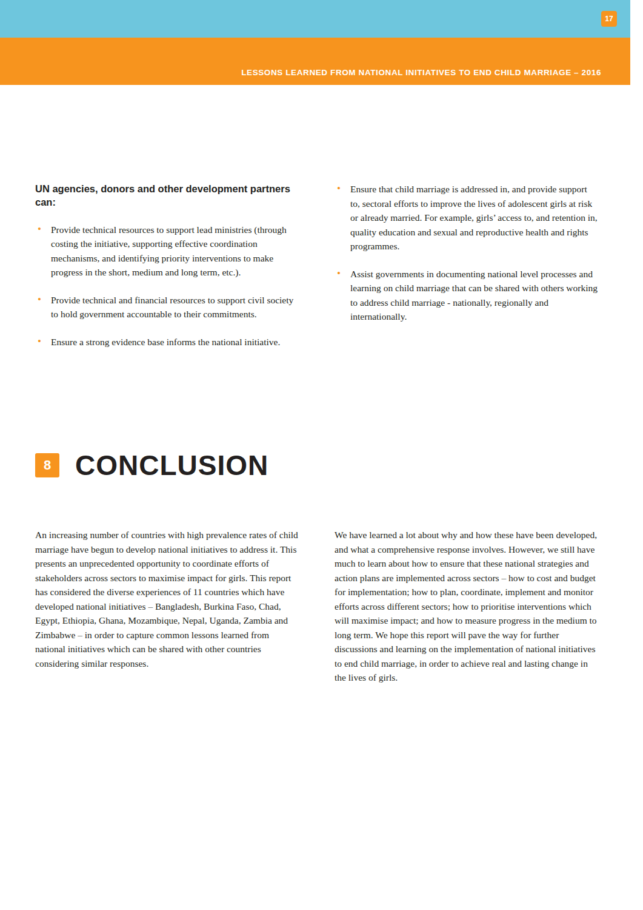17
Lessons learned from national initiatives to end child marriage – 2016
UN agencies, donors and other development partners can:
Provide technical resources to support lead ministries (through costing the initiative, supporting effective coordination mechanisms, and identifying priority interventions to make progress in the short, medium and long term, etc.).
Provide technical and financial resources to support civil society to hold government accountable to their commitments.
Ensure a strong evidence base informs the national initiative.
Ensure that child marriage is addressed in, and provide support to, sectoral efforts to improve the lives of adolescent girls at risk or already married. For example, girls’ access to, and retention in, quality education and sexual and reproductive health and rights programmes.
Assist governments in documenting national level processes and learning on child marriage that can be shared with others working to address child marriage - nationally, regionally and internationally.
8
Conclusion
An increasing number of countries with high prevalence rates of child marriage have begun to develop national initiatives to address it. This presents an unprecedented opportunity to coordinate efforts of stakeholders across sectors to maximise impact for girls. This report has considered the diverse experiences of 11 countries which have developed national initiatives – Bangladesh, Burkina Faso, Chad, Egypt, Ethiopia, Ghana, Mozambique, Nepal, Uganda, Zambia and Zimbabwe – in order to capture common lessons learned from national initiatives which can be shared with other countries considering similar responses.
We have learned a lot about why and how these have been developed, and what a comprehensive response involves. However, we still have much to learn about how to ensure that these national strategies and action plans are implemented across sectors – how to cost and budget for implementation; how to plan, coordinate, implement and monitor efforts across different sectors; how to prioritise interventions which will maximise impact; and how to measure progress in the medium to long term. We hope this report will pave the way for further discussions and learning on the implementation of national initiatives to end child marriage, in order to achieve real and lasting change in the lives of girls.